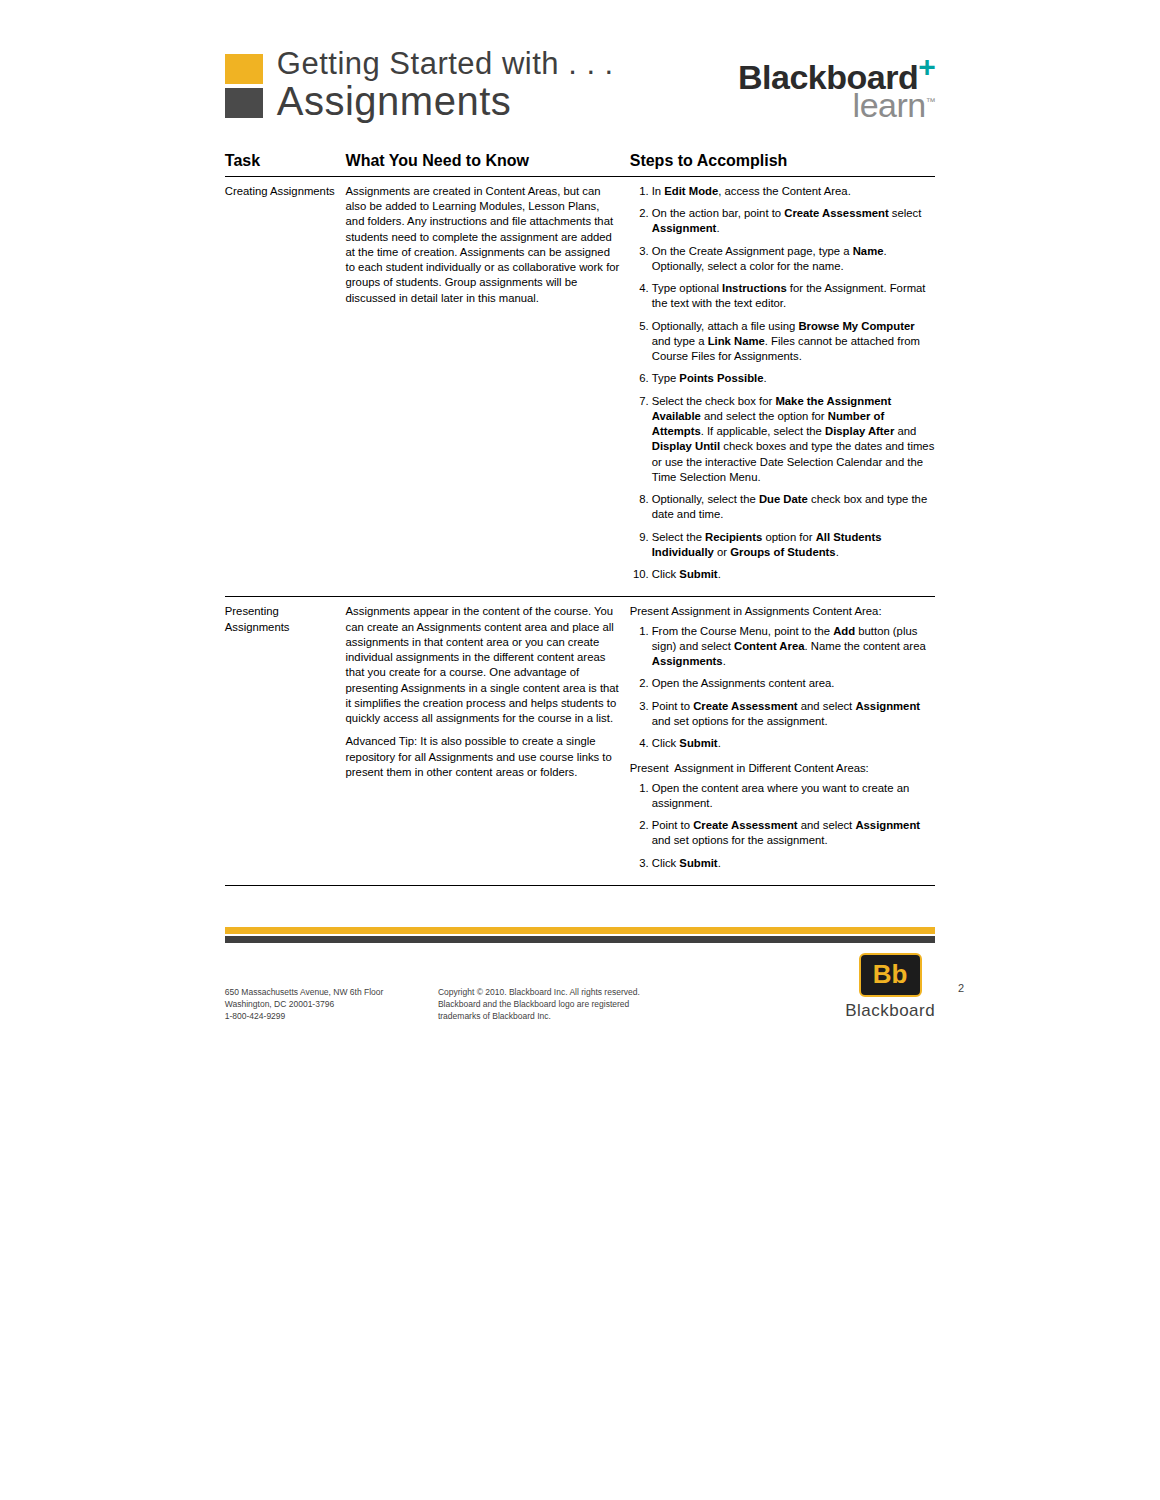Getting Started with . . .
Assignments
Blackboard+
learn™
| Task | What You Need to Know | Steps to Accomplish |
| --- | --- | --- |
| Creating Assignments | Assignments are created in Content Areas, but can also be added to Learning Modules, Lesson Plans, and folders. Any instructions and file attachments that students need to complete the assignment are added at the time of creation. Assignments can be assigned to each student individually or as collaborative work for groups of students. Group assignments will be discussed in detail later in this manual. | In Edit Mode , access the Content Area. On the action bar, point to Create Assessment select Assignment . On the Create Assignment page, type a Name . Optionally, select a color for the name. Type optional Instructions for the Assignment. Format the text with the text editor. Optionally, attach a file using Browse My Computer and type a Link Name . Files cannot be attached from Course Files for Assignments. Type Points Possible . Select the check box for Make the Assignment Available and select the option for Number of Attempts . If applicable, select the Display After and Display Until check boxes and type the dates and times or use the interactive Date Selection Calendar and the Time Selection Menu. Optionally, select the Due Date check box and type the date and time. Select the Recipients option for All Students Individually or Groups of Students . Click Submit . |
| Presenting Assignments | Assignments appear in the content of the course. You can create an Assignments content area and place all assignments in that content area or you can create individual assignments in the different content areas that you create for a course. One advantage of presenting Assignments in a single content area is that it simplifies the creation process and helps students to quickly access all assignments for the course in a list. Advanced Tip: It is also possible to create a single repository for all Assignments and use course links to present them in other content areas or folders. | Present Assignment in Assignments Content Area: From the Course Menu, point to the Add button (plus sign) and select Content Area . Name the content area Assignments . Open the Assignments content area. Point to Create Assessment and select Assignment and set options for the assignment. Click Submit . Present Assignment in Different Content Areas: Open the content area where you want to create an assignment. Point to Create Assessment and select Assignment and set options for the assignment. Click Submit . |
650 Massachusetts Avenue, NW 6th Floor
Washington, DC 20001-3796
1-800-424-9299
Copyright © 2010. Blackboard Inc. All rights reserved.
Blackboard and the Blackboard logo are registered
trademarks of Blackboard Inc.
Bb
Blackboard
2